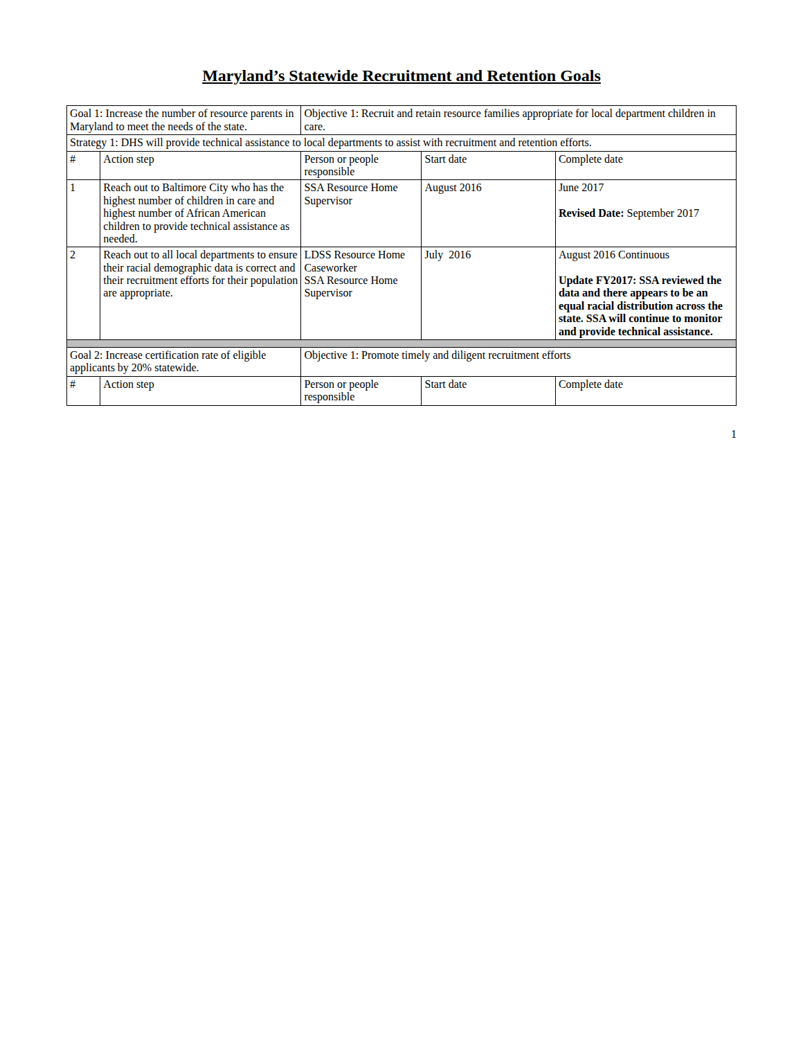Maryland’s Statewide Recruitment and Retention Goals
| Goal 1: Increase the number of resource parents in Maryland to meet the needs of the state. | Objective 1: Recruit and retain resource families appropriate for local department children in care. |
| Strategy 1: DHS will provide technical assistance to local departments to assist with recruitment and retention efforts. |
| # | Action step | Person or people responsible | Start date | Complete date |
| 1 | Reach out to Baltimore City who has the highest number of children in care and highest number of African American children to provide technical assistance as needed. | SSA Resource Home Supervisor | August 2016 | June 2017 Revised Date: September 2017 |
| 2 | Reach out to all local departments to ensure their racial demographic data is correct and their recruitment efforts for their population are appropriate. | LDSS Resource Home Caseworker SSA Resource Home Supervisor | July 2016 | August 2016 Continuous Update FY2017: SSA reviewed the data and there appears to be an equal racial distribution across the state. SSA will continue to monitor and provide technical assistance. |
| Goal 2: Increase certification rate of eligible applicants by 20% statewide. | Objective 1: Promote timely and diligent recruitment efforts |
| # | Action step | Person or people responsible | Start date | Complete date |
1